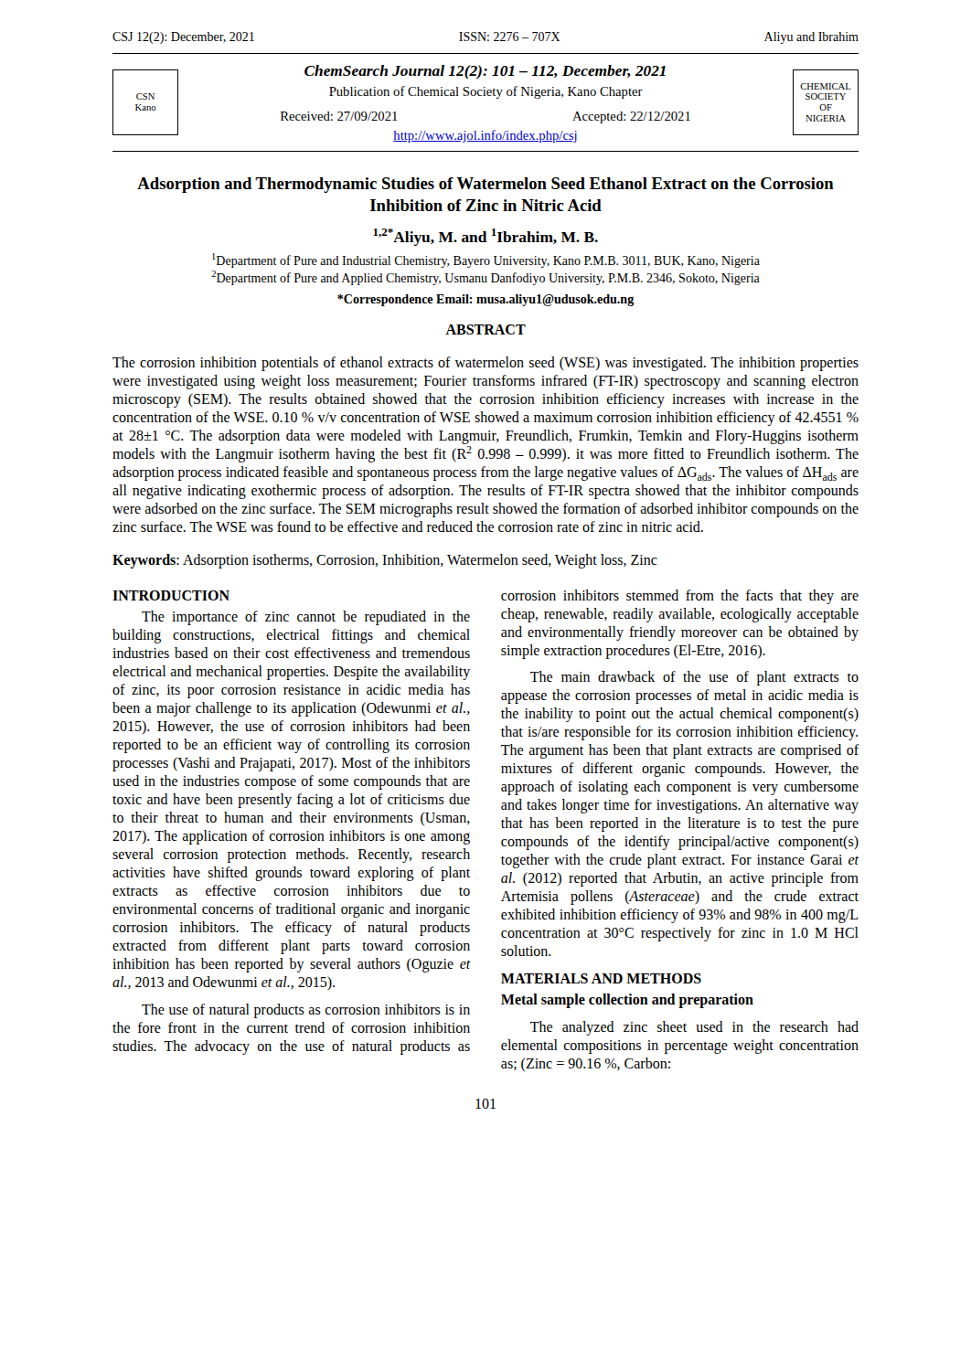CSJ 12(2): December, 2021 ISSN: 2276 – 707X Aliyu and Ibrahim
CSN
Kano
ChemSearch Journal 12(2): 101 – 112, December, 2021
Publication of Chemical Society of Nigeria, Kano Chapter
Received: 27/09/2021 Accepted: 22/12/2021
http://www.ajol.info/index.php/csj
CHEMICAL
SOCIETY
OF
NIGERIA
Adsorption and Thermodynamic Studies of Watermelon Seed Ethanol Extract on the Corrosion Inhibition of Zinc in Nitric Acid
1,2*Aliyu, M. and 1Ibrahim, M. B.
1Department of Pure and Industrial Chemistry, Bayero University, Kano P.M.B. 3011, BUK, Kano, Nigeria
2Department of Pure and Applied Chemistry, Usmanu Danfodiyo University, P.M.B. 2346, Sokoto, Nigeria
*Correspondence Email: musa.aliyu1@udusok.edu.ng
ABSTRACT
The corrosion inhibition potentials of ethanol extracts of watermelon seed (WSE) was investigated. The inhibition properties were investigated using weight loss measurement; Fourier transforms infrared (FT-IR) spectroscopy and scanning electron microscopy (SEM). The results obtained showed that the corrosion inhibition efficiency increases with increase in the concentration of the WSE. 0.10 % v/v concentration of WSE showed a maximum corrosion inhibition efficiency of 42.4551 % at 28±1 °C. The adsorption data were modeled with Langmuir, Freundlich, Frumkin, Temkin and Flory-Huggins isotherm models with the Langmuir isotherm having the best fit (R2 0.998 – 0.999). it was more fitted to Freundlich isotherm. The adsorption process indicated feasible and spontaneous process from the large negative values of ΔGads. The values of ΔHads are all negative indicating exothermic process of adsorption. The results of FT-IR spectra showed that the inhibitor compounds were adsorbed on the zinc surface. The SEM micrographs result showed the formation of adsorbed inhibitor compounds on the zinc surface. The WSE was found to be effective and reduced the corrosion rate of zinc in nitric acid.
Keywords: Adsorption isotherms, Corrosion, Inhibition, Watermelon seed, Weight loss, Zinc
INTRODUCTION
The importance of zinc cannot be repudiated in the building constructions, electrical fittings and chemical industries based on their cost effectiveness and tremendous electrical and mechanical properties. Despite the availability of zinc, its poor corrosion resistance in acidic media has been a major challenge to its application (Odewunmi et al., 2015). However, the use of corrosion inhibitors had been reported to be an efficient way of controlling its corrosion processes (Vashi and Prajapati, 2017). Most of the inhibitors used in the industries compose of some compounds that are toxic and have been presently facing a lot of criticisms due to their threat to human and their environments (Usman, 2017). The application of corrosion inhibitors is one among several corrosion protection methods. Recently, research activities have shifted grounds toward exploring of plant extracts as effective corrosion inhibitors due to environmental concerns of traditional organic and inorganic corrosion inhibitors. The efficacy of natural products extracted from different plant parts toward corrosion inhibition has been reported by several authors (Oguzie et al., 2013 and Odewunmi et al., 2015).
The use of natural products as corrosion inhibitors is in the fore front in the current trend of corrosion inhibition studies. The advocacy on the use of natural products as corrosion inhibitors stemmed from the facts that they are cheap, renewable, readily available, ecologically acceptable and environmentally friendly moreover can be obtained by simple extraction procedures (El-Etre, 2016).
The main drawback of the use of plant extracts to appease the corrosion processes of metal in acidic media is the inability to point out the actual chemical component(s) that is/are responsible for its corrosion inhibition efficiency. The argument has been that plant extracts are comprised of mixtures of different organic compounds. However, the approach of isolating each component is very cumbersome and takes longer time for investigations. An alternative way that has been reported in the literature is to test the pure compounds of the identify principal/active component(s) together with the crude plant extract. For instance Garai et al. (2012) reported that Arbutin, an active principle from Artemisia pollens (Asteraceae) and the crude extract exhibited inhibition efficiency of 93% and 98% in 400 mg/L concentration at 30°C respectively for zinc in 1.0 M HCl solution.
MATERIALS AND METHODS
Metal sample collection and preparation
The analyzed zinc sheet used in the research had elemental compositions in percentage weight concentration as; (Zinc = 90.16 %, Carbon:
101